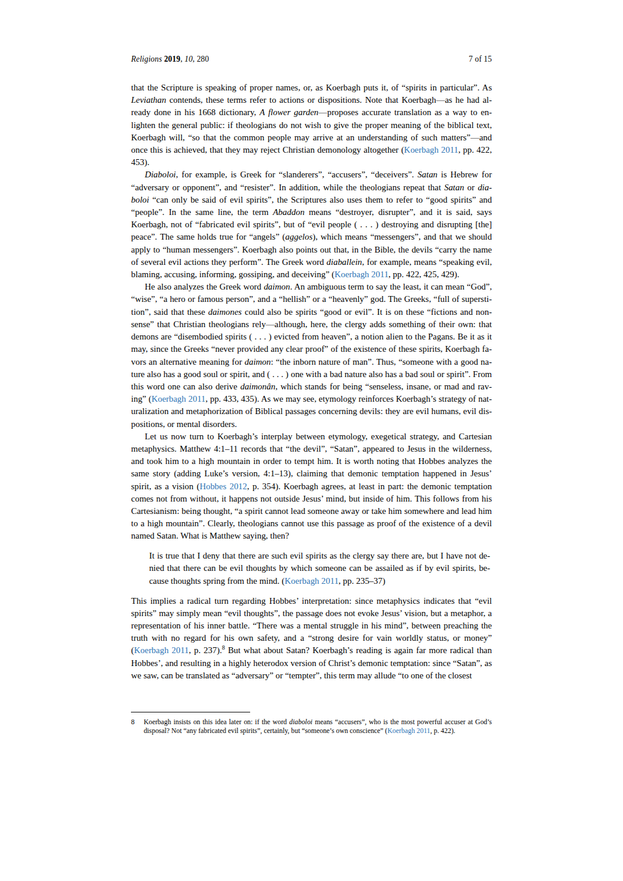Religions 2019, 10, 280
7 of 15
that the Scripture is speaking of proper names, or, as Koerbagh puts it, of “spirits in particular”. As Leviathan contends, these terms refer to actions or dispositions. Note that Koerbagh—as he had already done in his 1668 dictionary, A flower garden—proposes accurate translation as a way to enlighten the general public: if theologians do not wish to give the proper meaning of the biblical text, Koerbagh will, “so that the common people may arrive at an understanding of such matters”—and once this is achieved, that they may reject Christian demonology altogether (Koerbagh 2011, pp. 422, 453).
Diaboloi, for example, is Greek for “slanderers”, “accusers”, “deceivers”. Satan is Hebrew for “adversary or opponent”, and “resister”. In addition, while the theologians repeat that Satan or diaboloi “can only be said of evil spirits”, the Scriptures also uses them to refer to “good spirits” and “people”. In the same line, the term Abaddon means “destroyer, disrupter”, and it is said, says Koerbagh, not of “fabricated evil spirits”, but of “evil people ( . . . ) destroying and disrupting [the] peace”. The same holds true for “angels” (aggelos), which means “messengers”, and that we should apply to “human messengers”. Koerbagh also points out that, in the Bible, the devils “carry the name of several evil actions they perform”. The Greek word diaballein, for example, means “speaking evil, blaming, accusing, informing, gossiping, and deceiving” (Koerbagh 2011, pp. 422, 425, 429).
He also analyzes the Greek word daimon. An ambiguous term to say the least, it can mean “God”, “wise”, “a hero or famous person”, and a “hellish” or a “heavenly” god. The Greeks, “full of superstition”, said that these daimones could also be spirits “good or evil”. It is on these “fictions and nonsense” that Christian theologians rely—although, here, the clergy adds something of their own: that demons are “disembodied spirits ( . . . ) evicted from heaven”, a notion alien to the Pagans. Be it as it may, since the Greeks “never provided any clear proof” of the existence of these spirits, Koerbagh favors an alternative meaning for daimon: “the inborn nature of man”. Thus, “someone with a good nature also has a good soul or spirit, and ( . . . ) one with a bad nature also has a bad soul or spirit”. From this word one can also derive daimonân, which stands for being “senseless, insane, or mad and raving” (Koerbagh 2011, pp. 433, 435). As we may see, etymology reinforces Koerbagh’s strategy of naturalization and metaphorization of Biblical passages concerning devils: they are evil humans, evil dispositions, or mental disorders.
Let us now turn to Koerbagh’s interplay between etymology, exegetical strategy, and Cartesian metaphysics. Matthew 4:1–11 records that “the devil”, “Satan”, appeared to Jesus in the wilderness, and took him to a high mountain in order to tempt him. It is worth noting that Hobbes analyzes the same story (adding Luke’s version, 4:1–13), claiming that demonic temptation happened in Jesus’ spirit, as a vision (Hobbes 2012, p. 354). Koerbagh agrees, at least in part: the demonic temptation comes not from without, it happens not outside Jesus’ mind, but inside of him. This follows from his Cartesianism: being thought, “a spirit cannot lead someone away or take him somewhere and lead him to a high mountain”. Clearly, theologians cannot use this passage as proof of the existence of a devil named Satan. What is Matthew saying, then?
It is true that I deny that there are such evil spirits as the clergy say there are, but I have not denied that there can be evil thoughts by which someone can be assailed as if by evil spirits, because thoughts spring from the mind. (Koerbagh 2011, pp. 235–37)
This implies a radical turn regarding Hobbes’ interpretation: since metaphysics indicates that “evil spirits” may simply mean “evil thoughts”, the passage does not evoke Jesus’ vision, but a metaphor, a representation of his inner battle. “There was a mental struggle in his mind”, between preaching the truth with no regard for his own safety, and a “strong desire for vain worldly status, or money” (Koerbagh 2011, p. 237).8 But what about Satan? Koerbagh’s reading is again far more radical than Hobbes’, and resulting in a highly heterodox version of Christ’s demonic temptation: since “Satan”, as we saw, can be translated as “adversary” or “tempter”, this term may allude “to one of the closest
8
Koerbagh insists on this idea later on: if the word diaboloi means “accusers”, who is the most powerful accuser at God’s disposal? Not “any fabricated evil spirits”, certainly, but “someone’s own conscience” (Koerbagh 2011, p. 422).